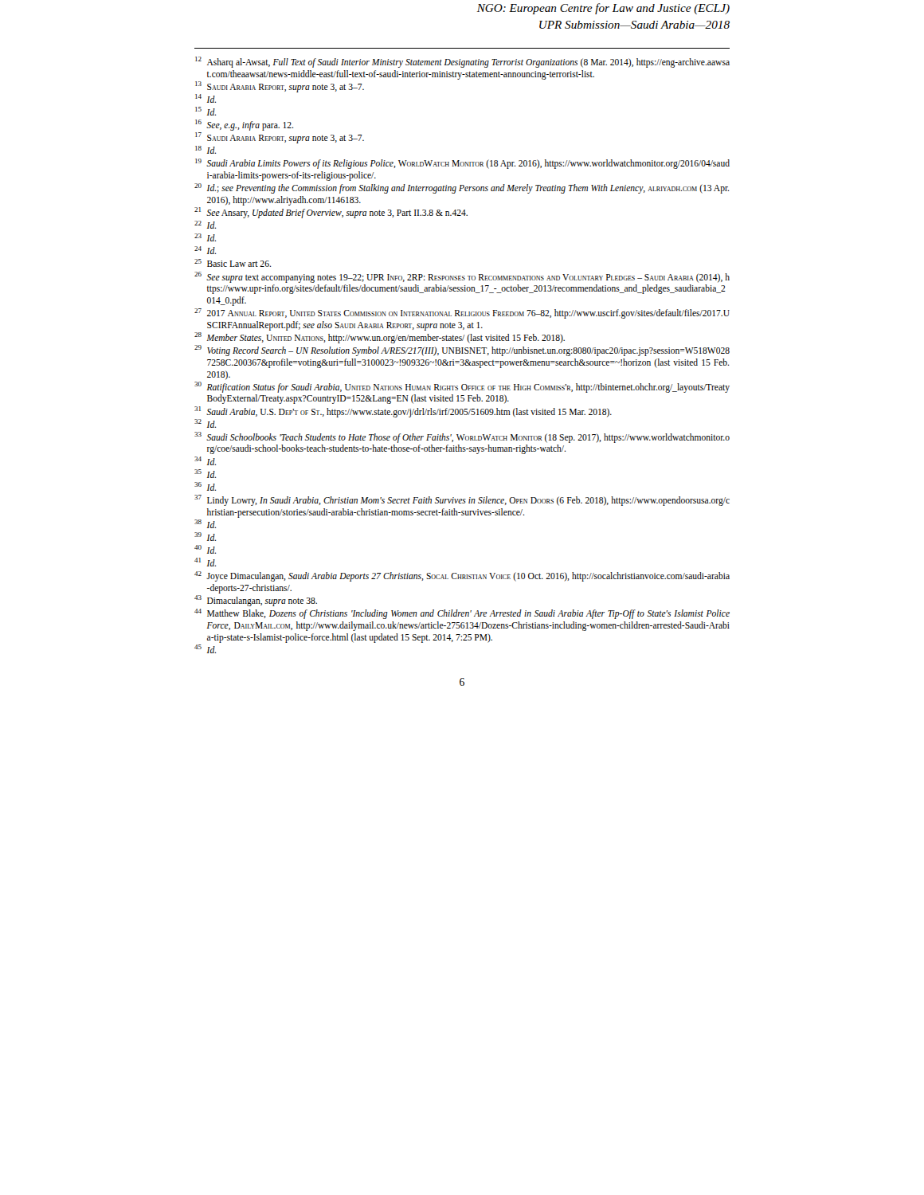NGO: European Centre for Law and Justice (ECLJ)
UPR Submission—Saudi Arabia—2018
12 Asharq al-Awsat, Full Text of Saudi Interior Ministry Statement Designating Terrorist Organizations (8 Mar. 2014), https://eng-archive.aawsat.com/theaawsat/news-middle-east/full-text-of-saudi-interior-ministry-statement-announcing-terrorist-list.
13 Saudi Arabia Report, supra note 3, at 3–7.
14 Id.
15 Id.
16 See, e.g., infra para. 12.
17 Saudi Arabia Report, supra note 3, at 3–7.
18 Id.
19 Saudi Arabia Limits Powers of its Religious Police, WorldWatch Monitor (18 Apr. 2016), https://www.worldwatchmonitor.org/2016/04/saudi-arabia-limits-powers-of-its-religious-police/.
20 Id.; see Preventing the Commission from Stalking and Interrogating Persons and Merely Treating Them With Leniency, alriyadh.com (13 Apr. 2016), http://www.alriyadh.com/1146183.
21 See Ansary, Updated Brief Overview, supra note 3, Part II.3.8 & n.424.
22 Id.
23 Id.
24 Id.
25 Basic Law art 26.
26 See supra text accompanying notes 19–22; UPR Info, 2RP: Responses to Recommendations and Voluntary Pledges – Saudi Arabia (2014), https://www.upr-info.org/sites/default/files/document/saudi_arabia/session_17_-_october_2013/recommendations_and_pledges_saudiarabia_2014_0.pdf.
272017 Annual Report, United States Commission on International Religious Freedom 76–82, http://www.uscirf.gov/sites/default/files/2017.USCIRFAnnualReport.pdf; see also Saudi Arabia Report, supra note 3, at 1.
28 Member States, United Nations, http://www.un.org/en/member-states/ (last visited 15 Feb. 2018).
29 Voting Record Search – UN Resolution Symbol A/RES/217(III), UNBISNET, http://unbisnet.un.org:8080/ipac20/ipac.jsp?session=W518W0287258C.200367&profile=voting&uri=full=3100023~!909326~!0&ri=3&aspect=power&menu=search&source=~!horizon (last visited 15 Feb. 2018).
30 Ratification Status for Saudi Arabia, United Nations Human Rights Office of the High Commiss'r, http://tbinternet.ohchr.org/_layouts/TreatyBodyExternal/Treaty.aspx?CountryID=152&Lang=EN (last visited 15 Feb. 2018).
31 Saudi Arabia, U.S. Dep't of St., https://www.state.gov/j/drl/rls/irf/2005/51609.htm (last visited 15 Mar. 2018).
32 Id.
33 Saudi Schoolbooks 'Teach Students to Hate Those of Other Faiths', WorldWatch Monitor (18 Sep. 2017), https://www.worldwatchmonitor.org/coe/saudi-school-books-teach-students-to-hate-those-of-other-faiths-says-human-rights-watch/.
34 Id.
35 Id.
36 Id.
37 Lindy Lowry, In Saudi Arabia, Christian Mom's Secret Faith Survives in Silence, Open Doors (6 Feb. 2018), https://www.opendoorsusa.org/christian-persecution/stories/saudi-arabia-christian-moms-secret-faith-survives-silence/.
38 Id.
39 Id.
40 Id.
41 Id.
42 Joyce Dimaculangan, Saudi Arabia Deports 27 Christians, Socal Christian Voice (10 Oct. 2016), http://socalchristianvoice.com/saudi-arabia-deports-27-christians/.
43 Dimaculangan, supra note 38.
44 Matthew Blake, Dozens of Christians 'Including Women and Children' Are Arrested in Saudi Arabia After Tip-Off to State's Islamist Police Force, DailyMail.com, http://www.dailymail.co.uk/news/article-2756134/Dozens-Christians-including-women-children-arrested-Saudi-Arabia-tip-state-s-Islamist-police-force.html (last updated 15 Sept. 2014, 7:25 PM).
45 Id.
6